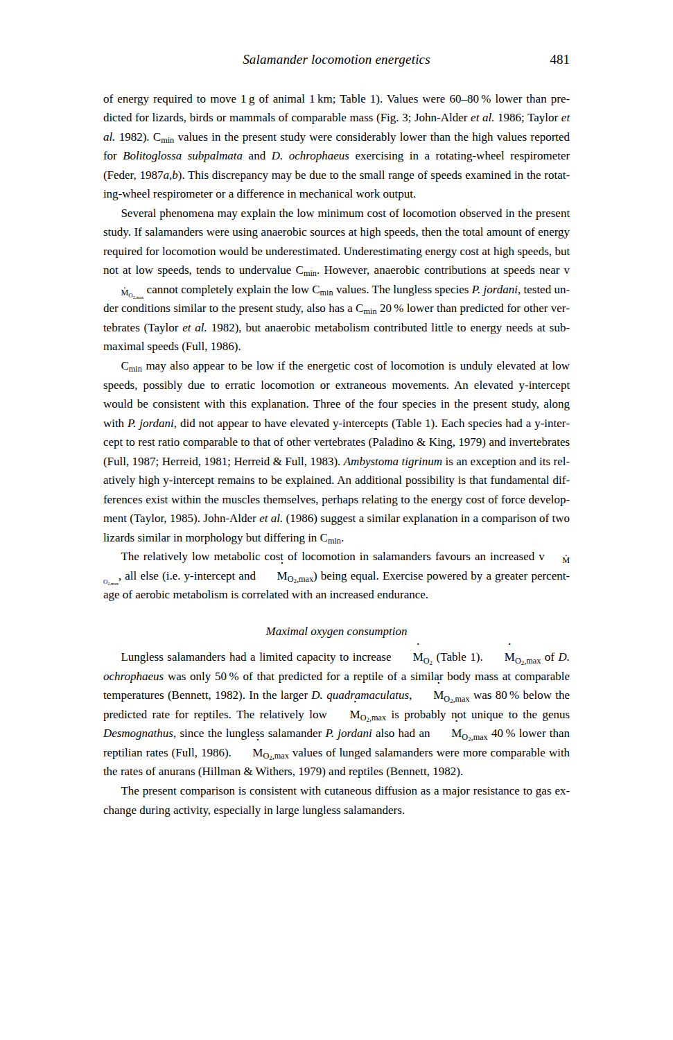Salamander locomotion energetics 481
of energy required to move 1 g of animal 1 km; Table 1). Values were 60–80 % lower than predicted for lizards, birds or mammals of comparable mass (Fig. 3; John-Alder et al. 1986; Taylor et al. 1982). Cmin values in the present study were considerably lower than the high values reported for Bolitoglossa subpalmata and D. ochrophaeus exercising in a rotating-wheel respirometer (Feder, 1987a,b). This discrepancy may be due to the small range of speeds examined in the rotating-wheel respirometer or a difference in mechanical work output.
Several phenomena may explain the low minimum cost of locomotion observed in the present study. If salamanders were using anaerobic sources at high speeds, then the total amount of energy required for locomotion would be underestimated. Underestimating energy cost at high speeds, but not at low speeds, tends to undervalue Cmin. However, anaerobic contributions at speeds near vMO2,max cannot completely explain the low Cmin values. The lungless species P. jordani, tested under conditions similar to the present study, also has a Cmin 20 % lower than predicted for other vertebrates (Taylor et al. 1982), but anaerobic metabolism contributed little to energy needs at submaximal speeds (Full, 1986).
Cmin may also appear to be low if the energetic cost of locomotion is unduly elevated at low speeds, possibly due to erratic locomotion or extraneous movements. An elevated y-intercept would be consistent with this explanation. Three of the four species in the present study, along with P. jordani, did not appear to have elevated y-intercepts (Table 1). Each species had a y-intercept to rest ratio comparable to that of other vertebrates (Paladino & King, 1979) and invertebrates (Full, 1987; Herreid, 1981; Herreid & Full, 1983). Ambystoma tigrinum is an exception and its relatively high y-intercept remains to be explained. An additional possibility is that fundamental differences exist within the muscles themselves, perhaps relating to the energy cost of force development (Taylor, 1985). John-Alder et al. (1986) suggest a similar explanation in a comparison of two lizards similar in morphology but differing in Cmin.
The relatively low metabolic cost of locomotion in salamanders favours an increased vMO2,max, all else (i.e. y-intercept and MO2,max) being equal. Exercise powered by a greater percentage of aerobic metabolism is correlated with an increased endurance.
Maximal oxygen consumption
Lungless salamanders had a limited capacity to increase MO2 (Table 1). MO2,max of D. ochrophaeus was only 50 % of that predicted for a reptile of a similar body mass at comparable temperatures (Bennett, 1982). In the larger D. quadramaculatus, MO2,max was 80 % below the predicted rate for reptiles. The relatively low MO2,max is probably not unique to the genus Desmognathus, since the lungless salamander P. jordani also had an MO2,max 40 % lower than reptilian rates (Full, 1986). MO2,max values of lunged salamanders were more comparable with the rates of anurans (Hillman & Withers, 1979) and reptiles (Bennett, 1982).
The present comparison is consistent with cutaneous diffusion as a major resistance to gas exchange during activity, especially in large lungless salamanders.